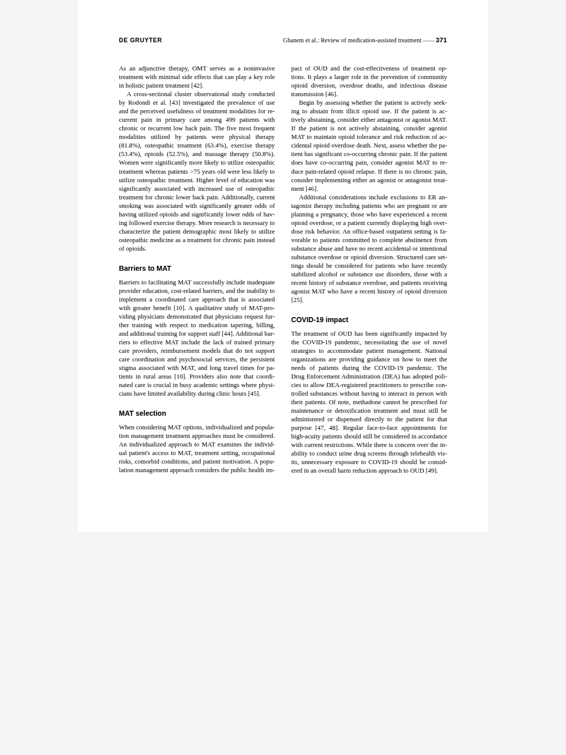DE GRUYTER Ghanem et al.: Review of medication-assisted treatment——371
As an adjunctive therapy, OMT serves as a noninvasive treatment with minimal side effects that can play a key role in holistic patient treatment [42].
A cross-sectional cluster observational study conducted by Rodondi et al. [43] investigated the prevalence of use and the perceived usefulness of treatment modalities for recurrent pain in primary care among 499 patients with chronic or recurrent low back pain. The five most frequent modalities utilized by patients were physical therapy (81.8%), osteopathic treatment (63.4%), exercise therapy (53.4%), opioids (52.5%), and massage therapy (50.8%). Women were significantly more likely to utilize osteopathic treatment whereas patients >75 years old were less likely to utilize osteopathic treatment. Higher level of education was significantly associated with increased use of osteopathic treatment for chronic lower back pain. Additionally, current smoking was associated with significantly greater odds of having utilized opioids and significantly lower odds of having followed exercise therapy. More research is necessary to characterize the patient demographic most likely to utilize osteopathic medicine as a treatment for chronic pain instead of opioids.
Barriers to MAT
Barriers to facilitating MAT successfully include inadequate provider education, cost-related barriers, and the inability to implement a coordinated care approach that is associated with greater benefit [10]. A qualitative study of MAT-providing physicians demonstrated that physicians request further training with respect to medication tapering, billing, and additional training for support staff [44]. Additional barriers to effective MAT include the lack of trained primary care providers, reimbursement models that do not support care coordination and psychosocial services, the persistent stigma associated with MAT, and long travel times for patients in rural areas [10]. Providers also note that coordinated care is crucial in busy academic settings where physicians have limited availability during clinic hours [45].
MAT selection
When considering MAT options, individualized and population management treatment approaches must be considered. An individualized approach to MAT examines the individual patient's access to MAT, treatment setting, occupational risks, comorbid conditions, and patient motivation. A population management approach considers the public health impact of OUD and the cost-effectiveness of treatment options. It plays a larger role in the prevention of community opioid diversion, overdose deaths, and infectious disease transmission [46].
Begin by assessing whether the patient is actively seeking to abstain from illicit opioid use. If the patient is actively abstaining, consider either antagonist or agonist MAT. If the patient is not actively abstaining, consider agonist MAT to maintain opioid tolerance and risk reduction of accidental opioid overdose death. Next, assess whether the patient has significant co-occurring chronic pain. If the patient does have co-occurring pain, consider agonist MAT to reduce pain-related opioid relapse. If there is no chronic pain, consider implementing either an agonist or antagonist treatment [46].
Additional considerations include exclusions to ER antagonist therapy including patients who are pregnant or are planning a pregnancy, those who have experienced a recent opioid overdose, or a patient currently displaying high overdose risk behavior. An office-based outpatient setting is favorable to patients committed to complete abstinence from substance abuse and have no recent accidental or intentional substance overdose or opioid diversion. Structured care settings should be considered for patients who have recently stabilized alcohol or substance use disorders, those with a recent history of substance overdose, and patients receiving agonist MAT who have a recent history of opioid diversion [25].
COVID-19 impact
The treatment of OUD has been significantly impacted by the COVID-19 pandemic, necessitating the use of novel strategies to accommodate patient management. National organizations are providing guidance on how to meet the needs of patients during the COVID-19 pandemic. The Drug Enforcement Administration (DEA) has adopted policies to allow DEA-registered practitioners to prescribe controlled substances without having to interact in person with their patients. Of note, methadone cannot be prescribed for maintenance or detoxification treatment and must still be administered or dispensed directly to the patient for that purpose [47, 48]. Regular face-to-face appointments for high-acuity patients should still be considered in accordance with current restrictions. While there is concern over the inability to conduct urine drug screens through telehealth visits, unnecessary exposure to COVID-19 should be considered in an overall harm reduction approach to OUD [49].